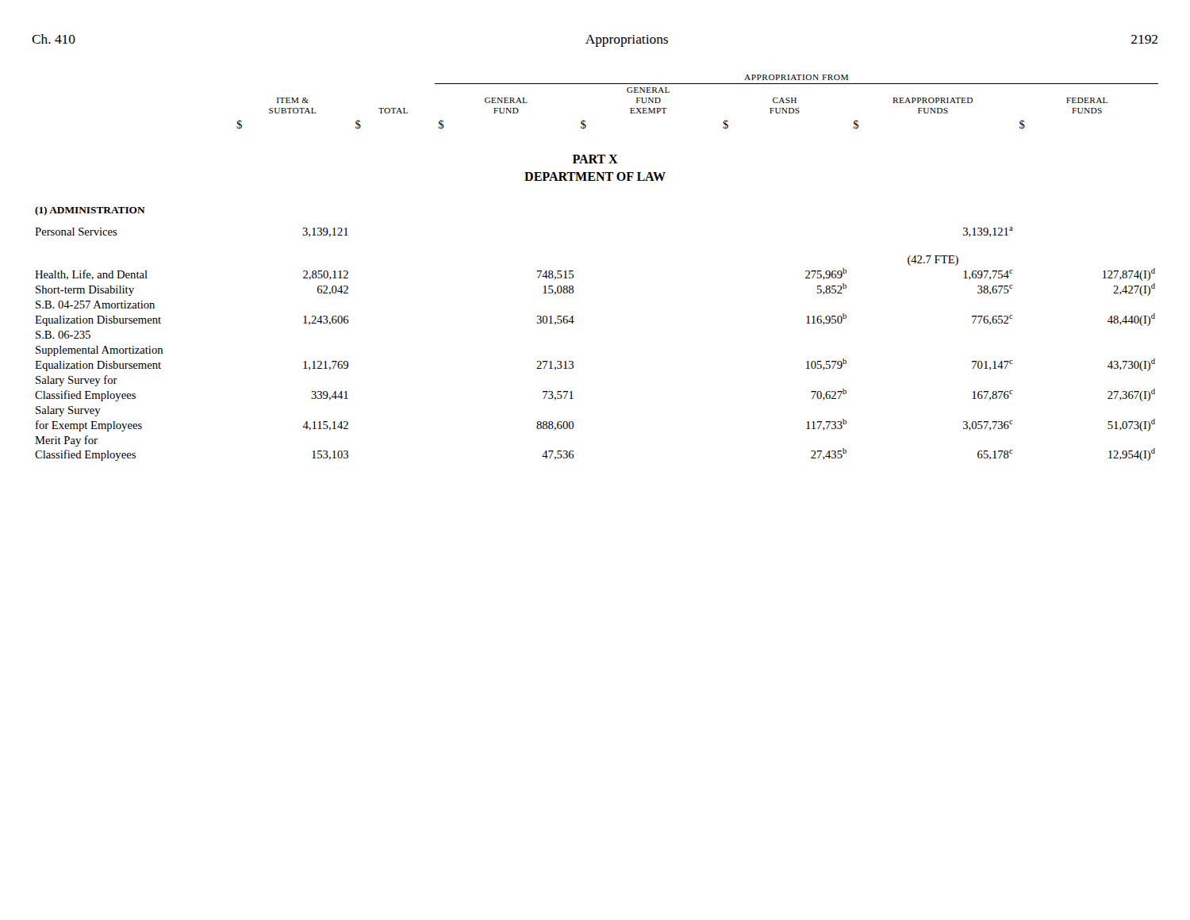Ch. 410
Appropriations
2192
| | | | APPROPRIATION FROM |
| | ITEM & SUBTOTAL | TOTAL | GENERAL FUND | GENERAL FUND EXEMPT | CASH FUNDS | REAPPROPRIATED FUNDS | FEDERAL FUNDS |
| | $ | $ | $ | $ | $ | $ | $ |
| PART X DEPARTMENT OF LAW |
| (1) ADMINISTRATION |
| Personal Services | 3,139,121 | | | | | 3,139,121 a | |
| | | | | | | (42.7 FTE) | |
| Health, Life, and Dental | 2,850,112 | | 748,515 | | 275,969 b | 1,697,754 c | 127,874(I) d |
| Short-term Disability | 62,042 | | 15,088 | | 5,852 b | 38,675 c | 2,427(I) d |
| S.B. 04-257 Amortization | | | | | | | |
| Equalization Disbursement | 1,243,606 | | 301,564 | | 116,950 b | 776,652 c | 48,440(I) d |
| S.B. 06-235 | | | | | | | |
| Supplemental Amortization | | | | | | | |
| Equalization Disbursement | 1,121,769 | | 271,313 | | 105,579 b | 701,147 c | 43,730(I) d |
| Salary Survey for | | | | | | | |
| Classified Employees | 339,441 | | 73,571 | | 70,627 b | 167,876 c | 27,367(I) d |
| Salary Survey | | | | | | | |
| for Exempt Employees | 4,115,142 | | 888,600 | | 117,733 b | 3,057,736 c | 51,073(I) d |
| Merit Pay for | | | | | | | |
| Classified Employees | 153,103 | | 47,536 | | 27,435 b | 65,178 c | 12,954(I) d |